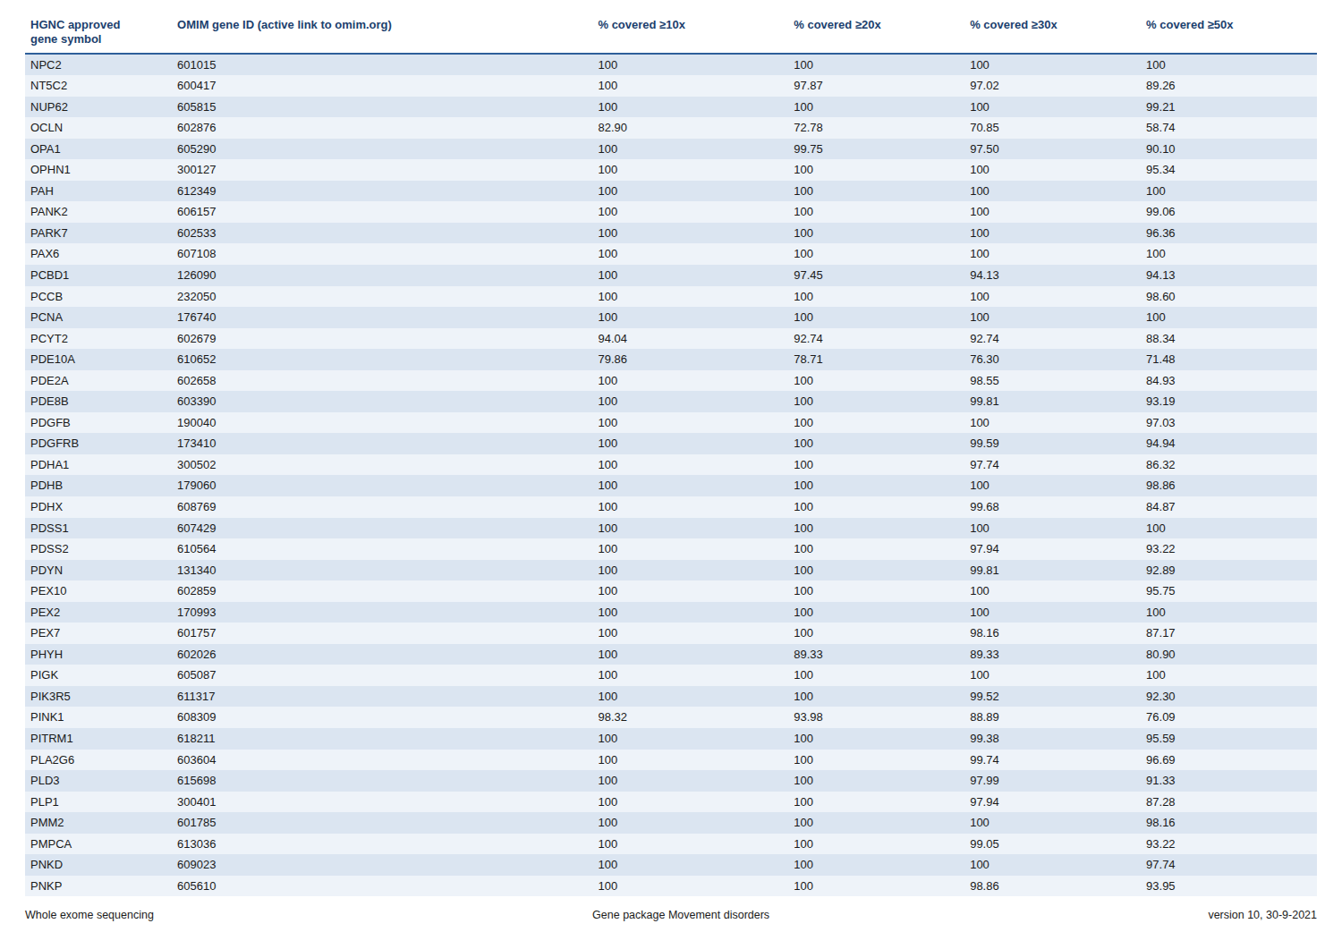| HGNC approved gene symbol | OMIM gene ID (active link to omim.org) | % covered ≥10x | % covered ≥20x | % covered ≥30x | % covered ≥50x |
| --- | --- | --- | --- | --- | --- |
| NPC2 | 601015 | 100 | 100 | 100 | 100 |
| NT5C2 | 600417 | 100 | 97.87 | 97.02 | 89.26 |
| NUP62 | 605815 | 100 | 100 | 100 | 99.21 |
| OCLN | 602876 | 82.90 | 72.78 | 70.85 | 58.74 |
| OPA1 | 605290 | 100 | 99.75 | 97.50 | 90.10 |
| OPHN1 | 300127 | 100 | 100 | 100 | 95.34 |
| PAH | 612349 | 100 | 100 | 100 | 100 |
| PANK2 | 606157 | 100 | 100 | 100 | 99.06 |
| PARK7 | 602533 | 100 | 100 | 100 | 96.36 |
| PAX6 | 607108 | 100 | 100 | 100 | 100 |
| PCBD1 | 126090 | 100 | 97.45 | 94.13 | 94.13 |
| PCCB | 232050 | 100 | 100 | 100 | 98.60 |
| PCNA | 176740 | 100 | 100 | 100 | 100 |
| PCYT2 | 602679 | 94.04 | 92.74 | 92.74 | 88.34 |
| PDE10A | 610652 | 79.86 | 78.71 | 76.30 | 71.48 |
| PDE2A | 602658 | 100 | 100 | 98.55 | 84.93 |
| PDE8B | 603390 | 100 | 100 | 99.81 | 93.19 |
| PDGFB | 190040 | 100 | 100 | 100 | 97.03 |
| PDGFRB | 173410 | 100 | 100 | 99.59 | 94.94 |
| PDHA1 | 300502 | 100 | 100 | 97.74 | 86.32 |
| PDHB | 179060 | 100 | 100 | 100 | 98.86 |
| PDHX | 608769 | 100 | 100 | 99.68 | 84.87 |
| PDSS1 | 607429 | 100 | 100 | 100 | 100 |
| PDSS2 | 610564 | 100 | 100 | 97.94 | 93.22 |
| PDYN | 131340 | 100 | 100 | 99.81 | 92.89 |
| PEX10 | 602859 | 100 | 100 | 100 | 95.75 |
| PEX2 | 170993 | 100 | 100 | 100 | 100 |
| PEX7 | 601757 | 100 | 100 | 98.16 | 87.17 |
| PHYH | 602026 | 100 | 89.33 | 89.33 | 80.90 |
| PIGK | 605087 | 100 | 100 | 100 | 100 |
| PIK3R5 | 611317 | 100 | 100 | 99.52 | 92.30 |
| PINK1 | 608309 | 98.32 | 93.98 | 88.89 | 76.09 |
| PITRM1 | 618211 | 100 | 100 | 99.38 | 95.59 |
| PLA2G6 | 603604 | 100 | 100 | 99.74 | 96.69 |
| PLD3 | 615698 | 100 | 100 | 97.99 | 91.33 |
| PLP1 | 300401 | 100 | 100 | 97.94 | 87.28 |
| PMM2 | 601785 | 100 | 100 | 100 | 98.16 |
| PMPCA | 613036 | 100 | 100 | 99.05 | 93.22 |
| PNKD | 609023 | 100 | 100 | 100 | 97.74 |
| PNKP | 605610 | 100 | 100 | 98.86 | 93.95 |
Whole exome sequencing
Gene package Movement disorders
version 10, 30-9-2021